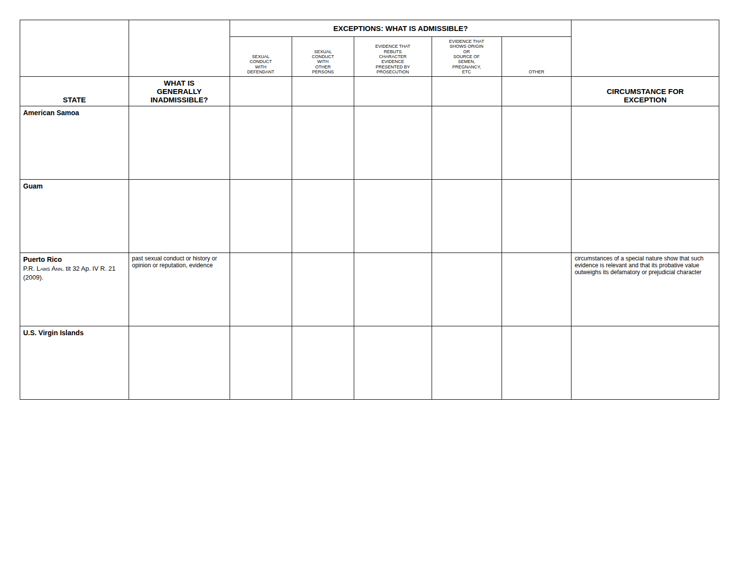| | | EXCEPTIONS: WHAT IS ADMISSIBLE? | |
| --- | --- | --- | --- |
| SEXUAL CONDUCT WITH DEFENDANT | SEXUAL CONDUCT WITH OTHER PERSONS | EVIDENCE THAT REBUTS CHARACTER EVIDENCE PRESENTED BY PROSECUTION | EVIDENCE THAT SHOWS ORIGIN OR SOURCE OF SEMEN, PREGNANCY, ETC | OTHER |
| STATE | WHAT IS GENERALLY INADMISSIBLE? | | | | | | CIRCUMSTANCE FOR EXCEPTION |
| American Samoa | | | | | | | |
| Guam | | | | | | | |
| Puerto Rico P.R. Laws Ann. tit 32 Ap. IV R. 21 (2009). | past sexual conduct or history or opinion or reputation, evidence | | | | | | circumstances of a special nature show that such evidence is relevant and that its probative value outweighs its defamatory or prejudicial character |
| U.S. Virgin Islands | | | | | | | |